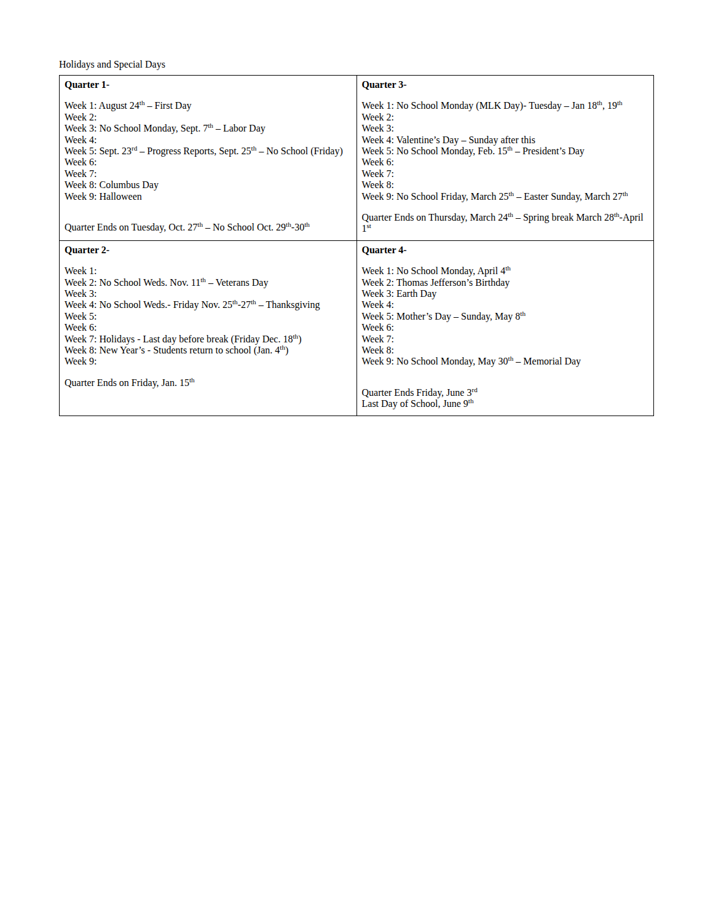Holidays and Special Days
| Quarter 1- Week 1: August 24 th – First Day Week 2: Week 3: No School Monday, Sept. 7 th – Labor Day Week 4: Week 5: Sept. 23 rd – Progress Reports, Sept. 25 th – No School (Friday) Week 6: Week 7: Week 8: Columbus Day Week 9: Halloween Quarter Ends on Tuesday, Oct. 27 th – No School Oct. 29 th -30 th | Quarter 3- Week 1: No School Monday (MLK Day)- Tuesday – Jan 18 th , 19 th Week 2: Week 3: Week 4: Valentine’s Day – Sunday after this Week 5: No School Monday, Feb. 15 th – President’s Day Week 6: Week 7: Week 8: Week 9: No School Friday, March 25 th – Easter Sunday, March 27 th Quarter Ends on Thursday, March 24 th – Spring break March 28 th -April 1 st |
| Quarter 2- Week 1: Week 2: No School Weds. Nov. 11 th – Veterans Day Week 3: Week 4: No School Weds.- Friday Nov. 25 th -27 th – Thanksgiving Week 5: Week 6: Week 7: Holidays - Last day before break (Friday Dec. 18 th ) Week 8: New Year’s - Students return to school (Jan. 4 th ) Week 9: Quarter Ends on Friday, Jan. 15 th | Quarter 4- Week 1: No School Monday, April 4 th Week 2: Thomas Jefferson’s Birthday Week 3: Earth Day Week 4: Week 5: Mother’s Day – Sunday, May 8 th Week 6: Week 7: Week 8: Week 9: No School Monday, May 30 th – Memorial Day Quarter Ends Friday, June 3 rd Last Day of School, June 9 th |